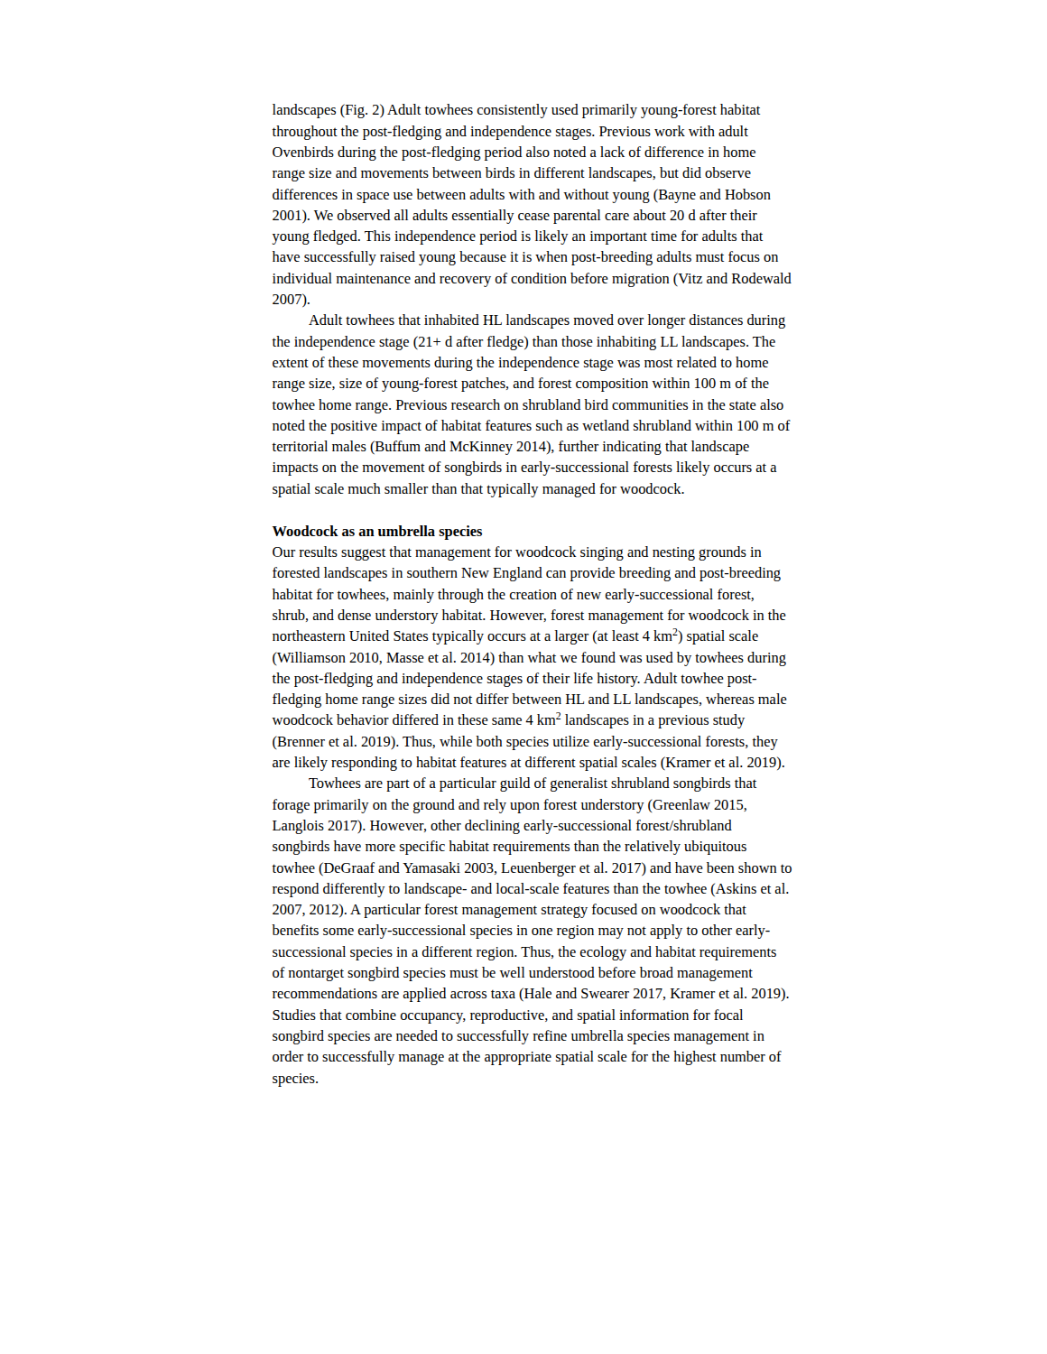landscapes (Fig. 2) Adult towhees consistently used primarily young-forest habitat throughout the post-fledging and independence stages. Previous work with adult Ovenbirds during the post-fledging period also noted a lack of difference in home range size and movements between birds in different landscapes, but did observe differences in space use between adults with and without young (Bayne and Hobson 2001). We observed all adults essentially cease parental care about 20 d after their young fledged. This independence period is likely an important time for adults that have successfully raised young because it is when post-breeding adults must focus on individual maintenance and recovery of condition before migration (Vitz and Rodewald 2007).
Adult towhees that inhabited HL landscapes moved over longer distances during the independence stage (21+ d after fledge) than those inhabiting LL landscapes. The extent of these movements during the independence stage was most related to home range size, size of young-forest patches, and forest composition within 100 m of the towhee home range. Previous research on shrubland bird communities in the state also noted the positive impact of habitat features such as wetland shrubland within 100 m of territorial males (Buffum and McKinney 2014), further indicating that landscape impacts on the movement of songbirds in early-successional forests likely occurs at a spatial scale much smaller than that typically managed for woodcock.
Woodcock as an umbrella species
Our results suggest that management for woodcock singing and nesting grounds in forested landscapes in southern New England can provide breeding and post-breeding habitat for towhees, mainly through the creation of new early-successional forest, shrub, and dense understory habitat. However, forest management for woodcock in the northeastern United States typically occurs at a larger (at least 4 km2) spatial scale (Williamson 2010, Masse et al. 2014) than what we found was used by towhees during the post-fledging and independence stages of their life history. Adult towhee post-fledging home range sizes did not differ between HL and LL landscapes, whereas male woodcock behavior differed in these same 4 km2 landscapes in a previous study (Brenner et al. 2019). Thus, while both species utilize early-successional forests, they are likely responding to habitat features at different spatial scales (Kramer et al. 2019).
Towhees are part of a particular guild of generalist shrubland songbirds that forage primarily on the ground and rely upon forest understory (Greenlaw 2015, Langlois 2017). However, other declining early-successional forest/shrubland songbirds have more specific habitat requirements than the relatively ubiquitous towhee (DeGraaf and Yamasaki 2003, Leuenberger et al. 2017) and have been shown to respond differently to landscape- and local-scale features than the towhee (Askins et al. 2007, 2012). A particular forest management strategy focused on woodcock that benefits some early-successional species in one region may not apply to other early-successional species in a different region. Thus, the ecology and habitat requirements of nontarget songbird species must be well understood before broad management recommendations are applied across taxa (Hale and Swearer 2017, Kramer et al. 2019). Studies that combine occupancy, reproductive, and spatial information for focal songbird species are needed to successfully refine umbrella species management in order to successfully manage at the appropriate spatial scale for the highest number of species.